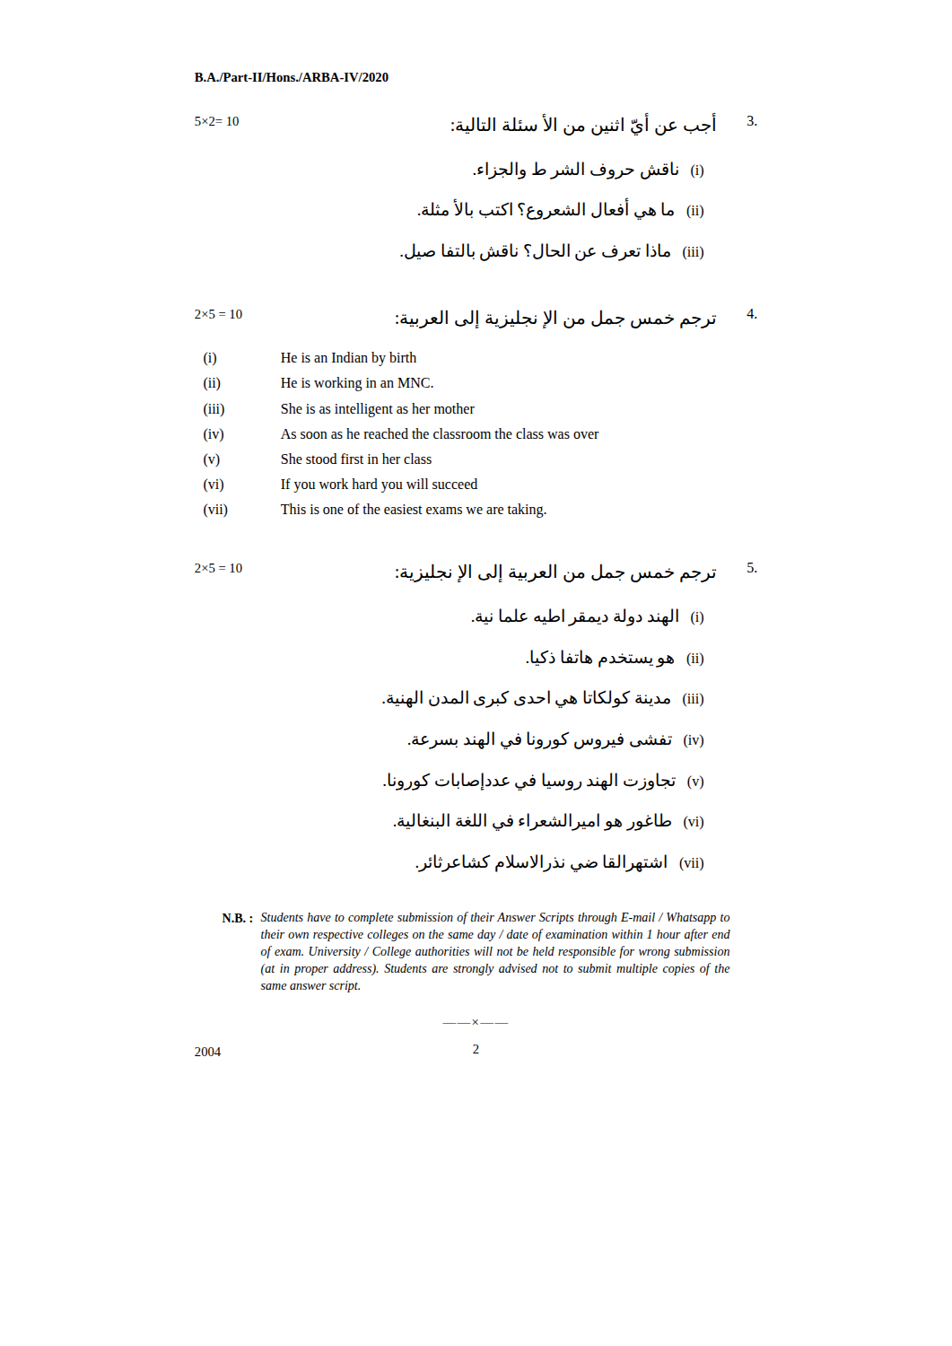B.A./Part-II/Hons./ARBA-IV/2020
5×2= 10
أجب عن أيّ اثنين من الأ سئلة التالية:
3.
(i) ناقش حروف الشر ط والجزاء.
(ii) ما هي أفعال الشعروع؟ اكتب بالأ مثلة.
(iii) ماذا تعرف عن الحال؟ ناقش بالتفا صيل.
2×5 = 10
ترجم خمس جمل من الإ نجليزية إلى العربية:
4.
| (i) | He is an Indian by birth |
| (ii) | He is working in an MNC. |
| (iii) | She is as intelligent as her mother |
| (iv) | As soon as he reached the classroom the class was over |
| (v) | She stood first in her class |
| (vi) | If you work hard you will succeed |
| (vii) | This is one of the easiest exams we are taking. |
2×5 = 10
ترجم خمس جمل من العربية إلى الإ نجليزية:
5.
(i) الهند دولة ديمقر اطيه علما نية.
(ii) هو يستخدم هاتفا ذكيا.
(iii) مدينة كولكاتا هي احدى كبرى المدن الهنية.
(iv) تفشى فيروس كورونا في الهند بسرعة.
(v) تجاوزت الهند روسيا في عددإصابات كورونا.
(vi) طاغور هو اميرالشعراء في اللغة البنغالية.
(vii) اشتهرالقا ضي نذرالاسلام كشاعرثائر.
N.B. :
Students have to complete submission of their Answer Scripts through E-mail / Whatsapp to their own respective colleges on the same day / date of examination within 1 hour after end of exam. University / College authorities will not be held responsible for wrong submission (at in proper address). Students are strongly advised not to submit multiple copies of the same answer script.
——×——
2
2004